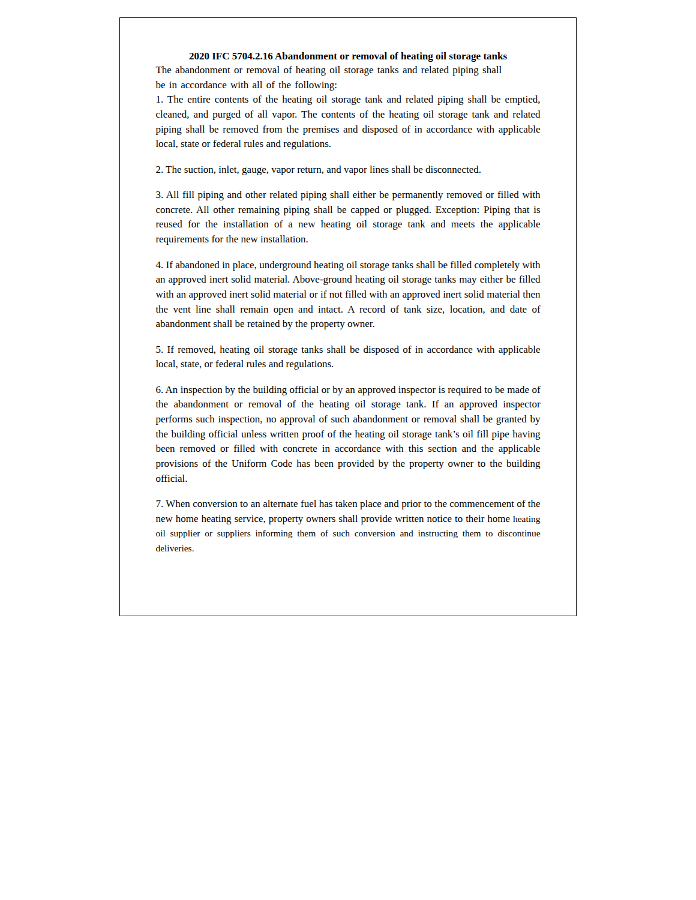2020 IFC 5704.2.16 Abandonment or removal of heating oil storage tanks
The abandonment or removal of heating oil storage tanks and related piping shall
be in accordance with all of the following:
1. The entire contents of the heating oil storage tank and related piping shall be emptied, cleaned, and purged of all vapor. The contents of the heating oil storage tank and related piping shall be removed from the premises and disposed of in accordance with applicable local, state or federal rules and regulations.
2. The suction, inlet, gauge, vapor return, and vapor lines shall be disconnected.
3. All fill piping and other related piping shall either be permanently removed or filled with concrete. All other remaining piping shall be capped or plugged. Exception: Piping that is reused for the installation of a new heating oil storage tank and meets the applicable requirements for the new installation.
4. If abandoned in place, underground heating oil storage tanks shall be filled completely with an approved inert solid material. Above-ground heating oil storage tanks may either be filled with an approved inert solid material or if not filled with an approved inert solid material then the vent line shall remain open and intact. A record of tank size, location, and date of abandonment shall be retained by the property owner.
5. If removed, heating oil storage tanks shall be disposed of in accordance with applicable local, state, or federal rules and regulations.
6. An inspection by the building official or by an approved inspector is required to be made of the abandonment or removal of the heating oil storage tank. If an approved inspector performs such inspection, no approval of such abandonment or removal shall be granted by the building official unless written proof of the heating oil storage tank’s oil fill pipe having been removed or filled with concrete in accordance with this section and the applicable provisions of the Uniform Code has been provided by the property owner to the building official.
7. When conversion to an alternate fuel has taken place and prior to the commencement of the new home heating service, property owners shall provide written notice to their home heating oil supplier or suppliers informing them of such conversion and instructing them to discontinue deliveries.